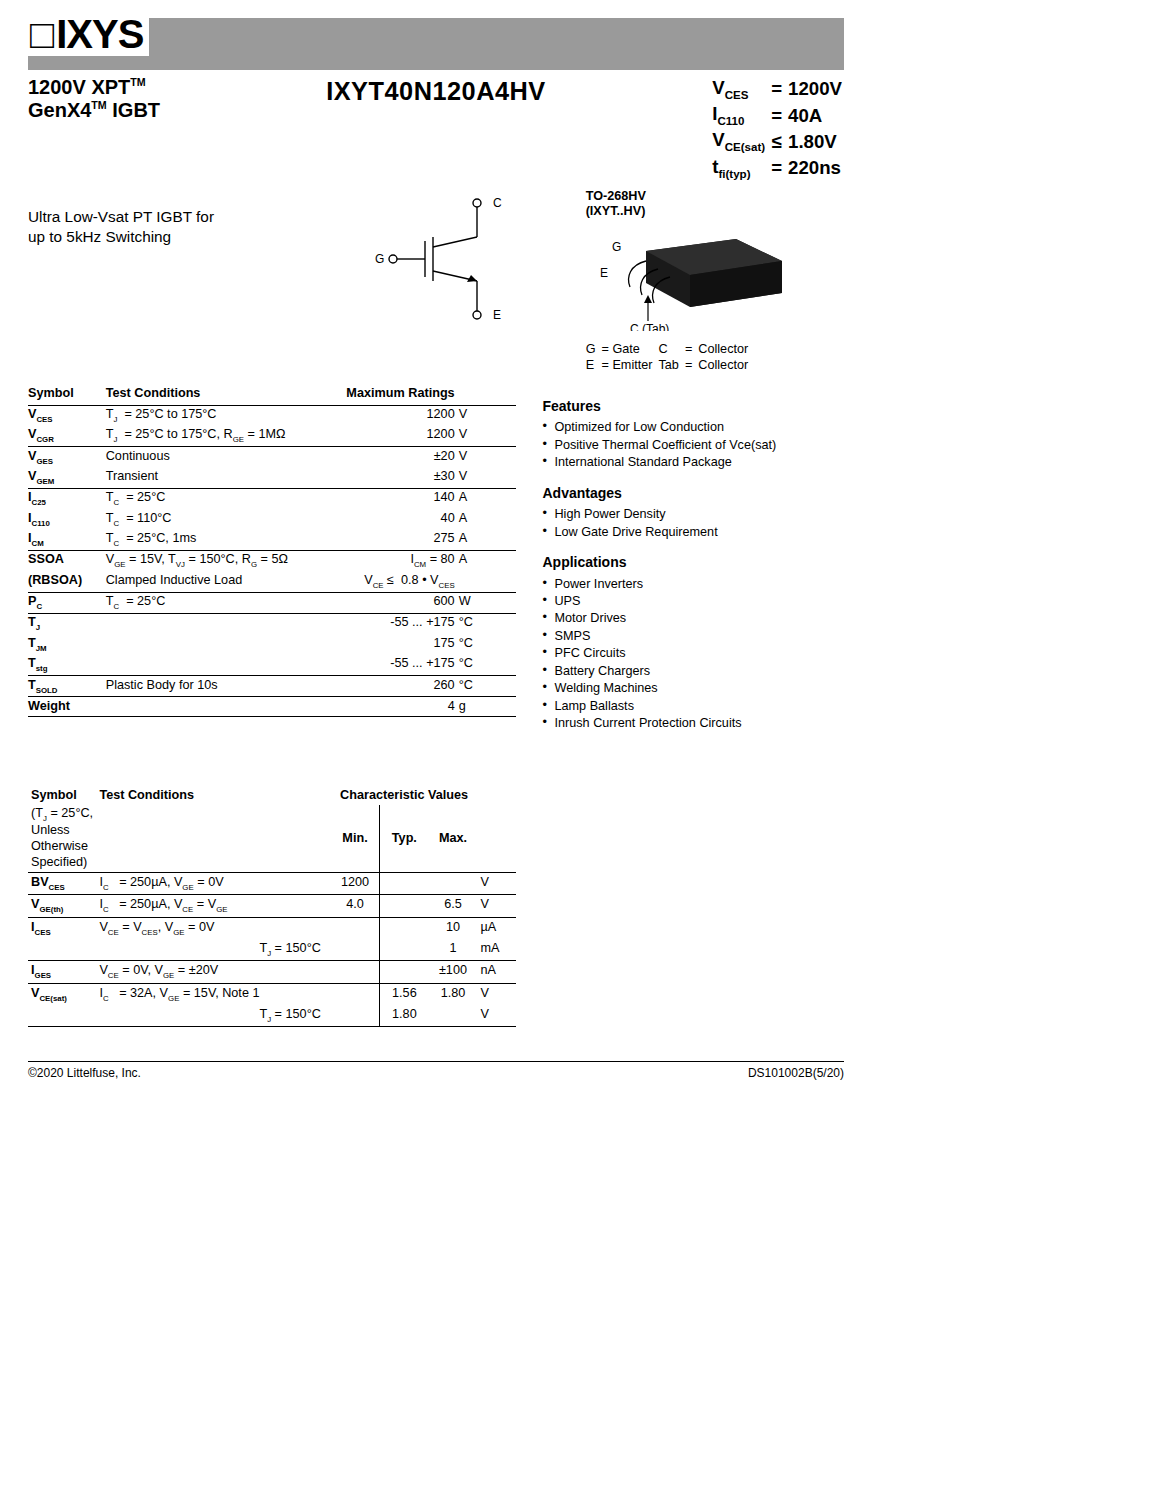□IXYS
1200V XPTTM
GenX4TM IGBT
IXYT40N120A4HV
| V CES | = | 1200V |
| I C110 | = | 40A |
| V CE(sat) | ≤ | 1.80V |
| t fi(typ) | = | 220ns |
Ultra Low-Vsat PT IGBT for
up to 5kHz Switching
C E G
TO-268HV
(IXYT..HV)
G E C (Tab)
| G | = Gate | C | = | Collector |
| E | = Emitter | Tab | = | Collector |
| Symbol | Test Conditions | Maximum Ratings | |
| --- | --- | --- | --- |
| V CES | T J = 25°C to 175°C | 1200 | V |
| V CGR | T J = 25°C to 175°C, R GE = 1MΩ | 1200 | V |
| V GES | Continuous | ±20 | V |
| V GEM | Transient | ±30 | V |
| I C25 | T C = 25°C | 140 | A |
| I C110 | T C = 110°C | 40 | A |
| I CM | T C = 25°C, 1ms | 275 | A |
| SSOA | V GE = 15V, T VJ = 150°C, R G = 5Ω | I CM = 80 | A |
| (RBSOA) | Clamped Inductive Load | V CE ≤ 0.8 • V CES | |
| P C | T C = 25°C | 600 | W |
| T J | | -55 ... +175 | °C |
| T JM | | 175 | °C |
| T stg | | -55 ... +175 | °C |
| T SOLD | Plastic Body for 10s | 260 | °C |
| Weight | | 4 | g |
| Symbol | Test Conditions | Characteristic Values | |
| --- | --- | --- | --- |
| (T J = 25°C, Unless Otherwise Specified) | | Min. | Typ. | Max. | |
| BV CES | I C = 250µA, V GE = 0V | 1200 | | | V |
| V GE(th) | I C = 250µA, V CE = V GE | 4.0 | | 6.5 | V |
| I CES | V CE = V CES , V GE = 0V | | | 10 | µA |
| | T J = 150°C | | | 1 | mA |
| I GES | V CE = 0V, V GE = ±20V | | | ±100 | nA |
| V CE(sat) | I C = 32A, V GE = 15V, Note 1 | | 1.56 | 1.80 | V |
| | T J = 150°C | | 1.80 | | V |
Features
Optimized for Low Conduction
Positive Thermal Coefficient of Vce(sat)
International Standard Package
Advantages
High Power Density
Low Gate Drive Requirement
Applications
Power Inverters
UPS
Motor Drives
SMPS
PFC Circuits
Battery Chargers
Welding Machines
Lamp Ballasts
Inrush Current Protection Circuits
©2020 Littelfuse, Inc.
DS101002B(5/20)